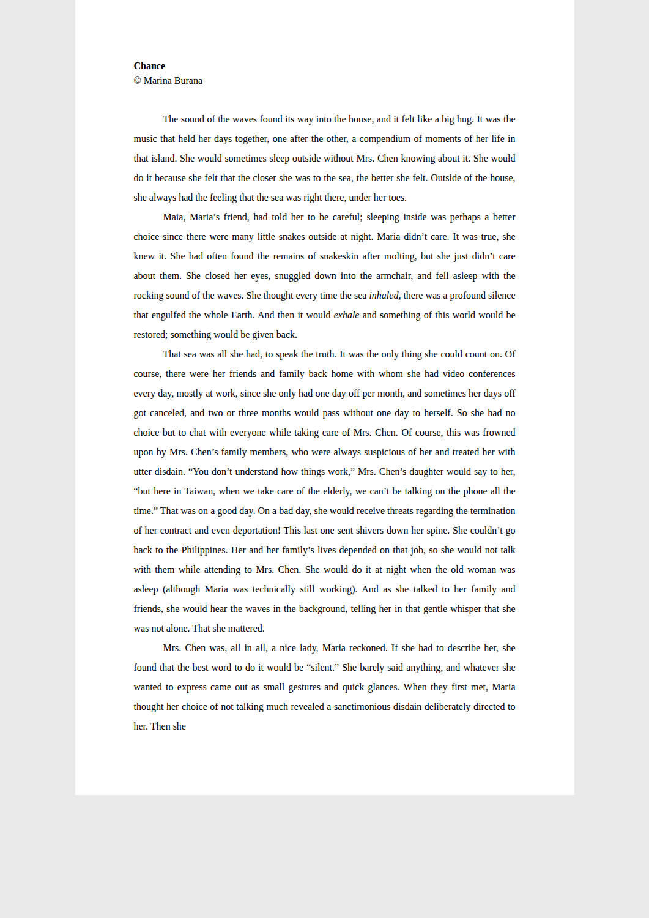Chance
© Marina Burana
The sound of the waves found its way into the house, and it felt like a big hug. It was the music that held her days together, one after the other, a compendium of moments of her life in that island. She would sometimes sleep outside without Mrs. Chen knowing about it. She would do it because she felt that the closer she was to the sea, the better she felt. Outside of the house, she always had the feeling that the sea was right there, under her toes.
Maia, Maria’s friend, had told her to be careful; sleeping inside was perhaps a better choice since there were many little snakes outside at night. Maria didn’t care. It was true, she knew it. She had often found the remains of snakeskin after molting, but she just didn’t care about them. She closed her eyes, snuggled down into the armchair, and fell asleep with the rocking sound of the waves. She thought every time the sea inhaled, there was a profound silence that engulfed the whole Earth. And then it would exhale and something of this world would be restored; something would be given back.
That sea was all she had, to speak the truth. It was the only thing she could count on. Of course, there were her friends and family back home with whom she had video conferences every day, mostly at work, since she only had one day off per month, and sometimes her days off got canceled, and two or three months would pass without one day to herself. So she had no choice but to chat with everyone while taking care of Mrs. Chen. Of course, this was frowned upon by Mrs. Chen’s family members, who were always suspicious of her and treated her with utter disdain. “You don’t understand how things work,” Mrs. Chen’s daughter would say to her, “but here in Taiwan, when we take care of the elderly, we can’t be talking on the phone all the time.” That was on a good day. On a bad day, she would receive threats regarding the termination of her contract and even deportation! This last one sent shivers down her spine. She couldn’t go back to the Philippines. Her and her family’s lives depended on that job, so she would not talk with them while attending to Mrs. Chen. She would do it at night when the old woman was asleep (although Maria was technically still working). And as she talked to her family and friends, she would hear the waves in the background, telling her in that gentle whisper that she was not alone. That she mattered.
Mrs. Chen was, all in all, a nice lady, Maria reckoned. If she had to describe her, she found that the best word to do it would be “silent.” She barely said anything, and whatever she wanted to express came out as small gestures and quick glances. When they first met, Maria thought her choice of not talking much revealed a sanctimonious disdain deliberately directed to her. Then she